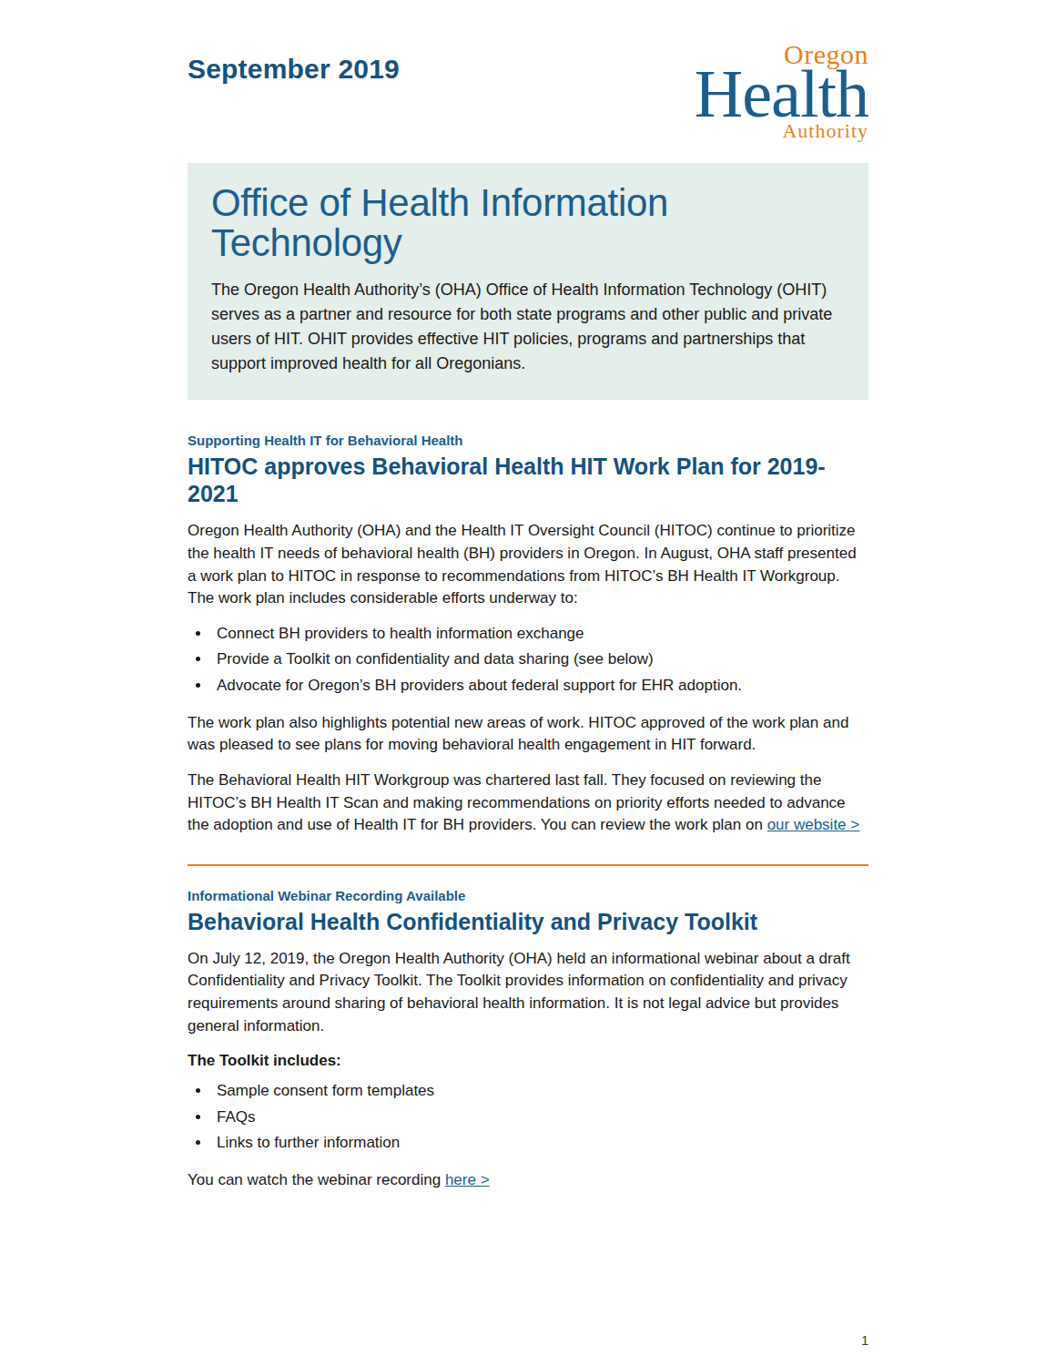September 2019
Oregon Health Authority
Office of Health Information Technology
The Oregon Health Authority’s (OHA) Office of Health Information Technology (OHIT) serves as a partner and resource for both state programs and other public and private users of HIT. OHIT provides effective HIT policies, programs and partnerships that support improved health for all Oregonians.
Supporting Health IT for Behavioral Health
HITOC approves Behavioral Health HIT Work Plan for 2019-2021
Oregon Health Authority (OHA) and the Health IT Oversight Council (HITOC) continue to prioritize the health IT needs of behavioral health (BH) providers in Oregon. In August, OHA staff presented a work plan to HITOC in response to recommendations from HITOC’s BH Health IT Workgroup. The work plan includes considerable efforts underway to:
Connect BH providers to health information exchange
Provide a Toolkit on confidentiality and data sharing (see below)
Advocate for Oregon’s BH providers about federal support for EHR adoption.
The work plan also highlights potential new areas of work. HITOC approved of the work plan and was pleased to see plans for moving behavioral health engagement in HIT forward.
The Behavioral Health HIT Workgroup was chartered last fall. They focused on reviewing the HITOC’s BH Health IT Scan and making recommendations on priority efforts needed to advance the adoption and use of Health IT for BH providers. You can review the work plan on our website >
Informational Webinar Recording Available
Behavioral Health Confidentiality and Privacy Toolkit
On July 12, 2019, the Oregon Health Authority (OHA) held an informational webinar about a draft Confidentiality and Privacy Toolkit. The Toolkit provides information on confidentiality and privacy requirements around sharing of behavioral health information. It is not legal advice but provides general information.
The Toolkit includes:
Sample consent form templates
FAQs
Links to further information
You can watch the webinar recording here >
1